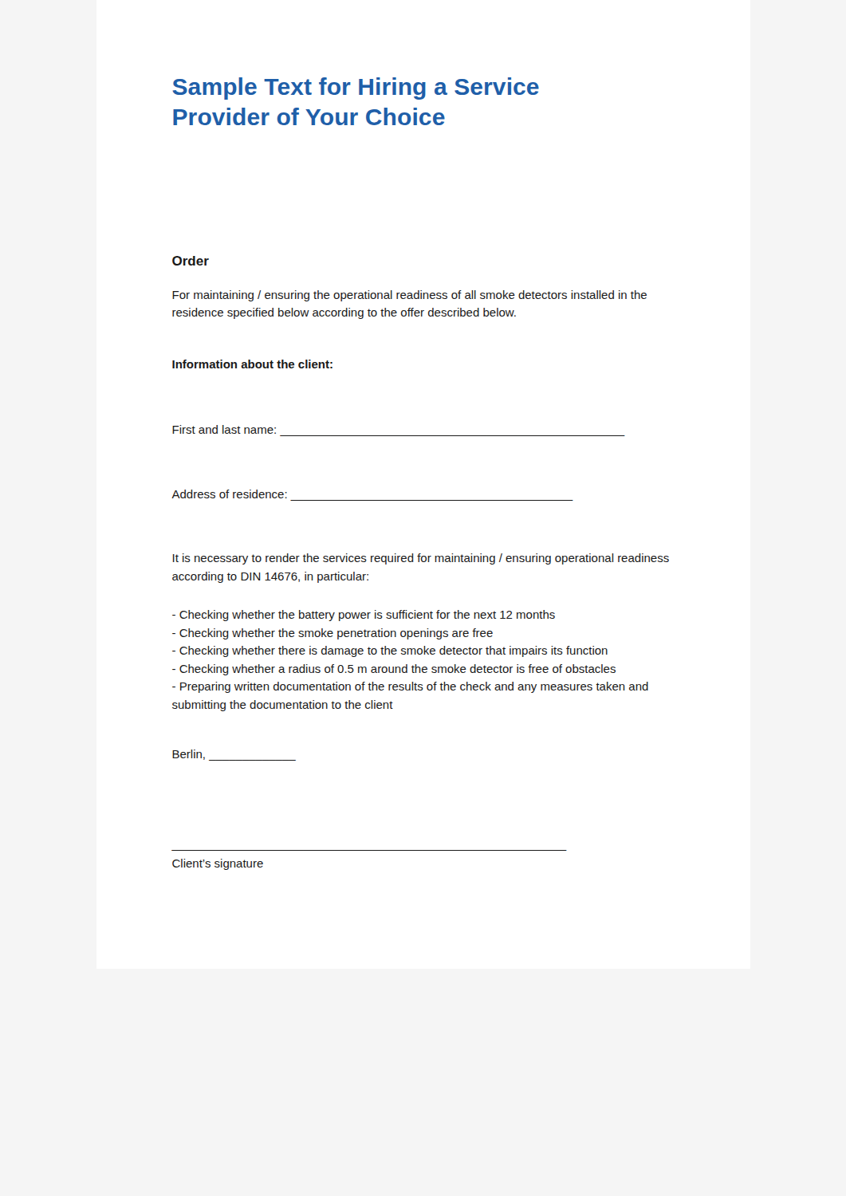Sample Text for Hiring a Service
Provider of Your Choice
Order
For maintaining / ensuring the operational readiness of all smoke detectors installed in the residence specified below according to the offer described below.
Information about the client:
First and last name: _______________________________________________________
Address of residence: _____________________________________________
It is necessary to render the services required for maintaining / ensuring operational readiness according to DIN 14676, in particular:
- Checking whether the battery power is sufficient for the next 12 months
- Checking whether the smoke penetration openings are free
- Checking whether there is damage to the smoke detector that impairs its function
- Checking whether a radius of 0.5 m around the smoke detector is free of obstacles
- Preparing written documentation of the results of the check and any measures taken and submitting the documentation to the client
Berlin, _____________
_______________________________________________________________ Client’s signature